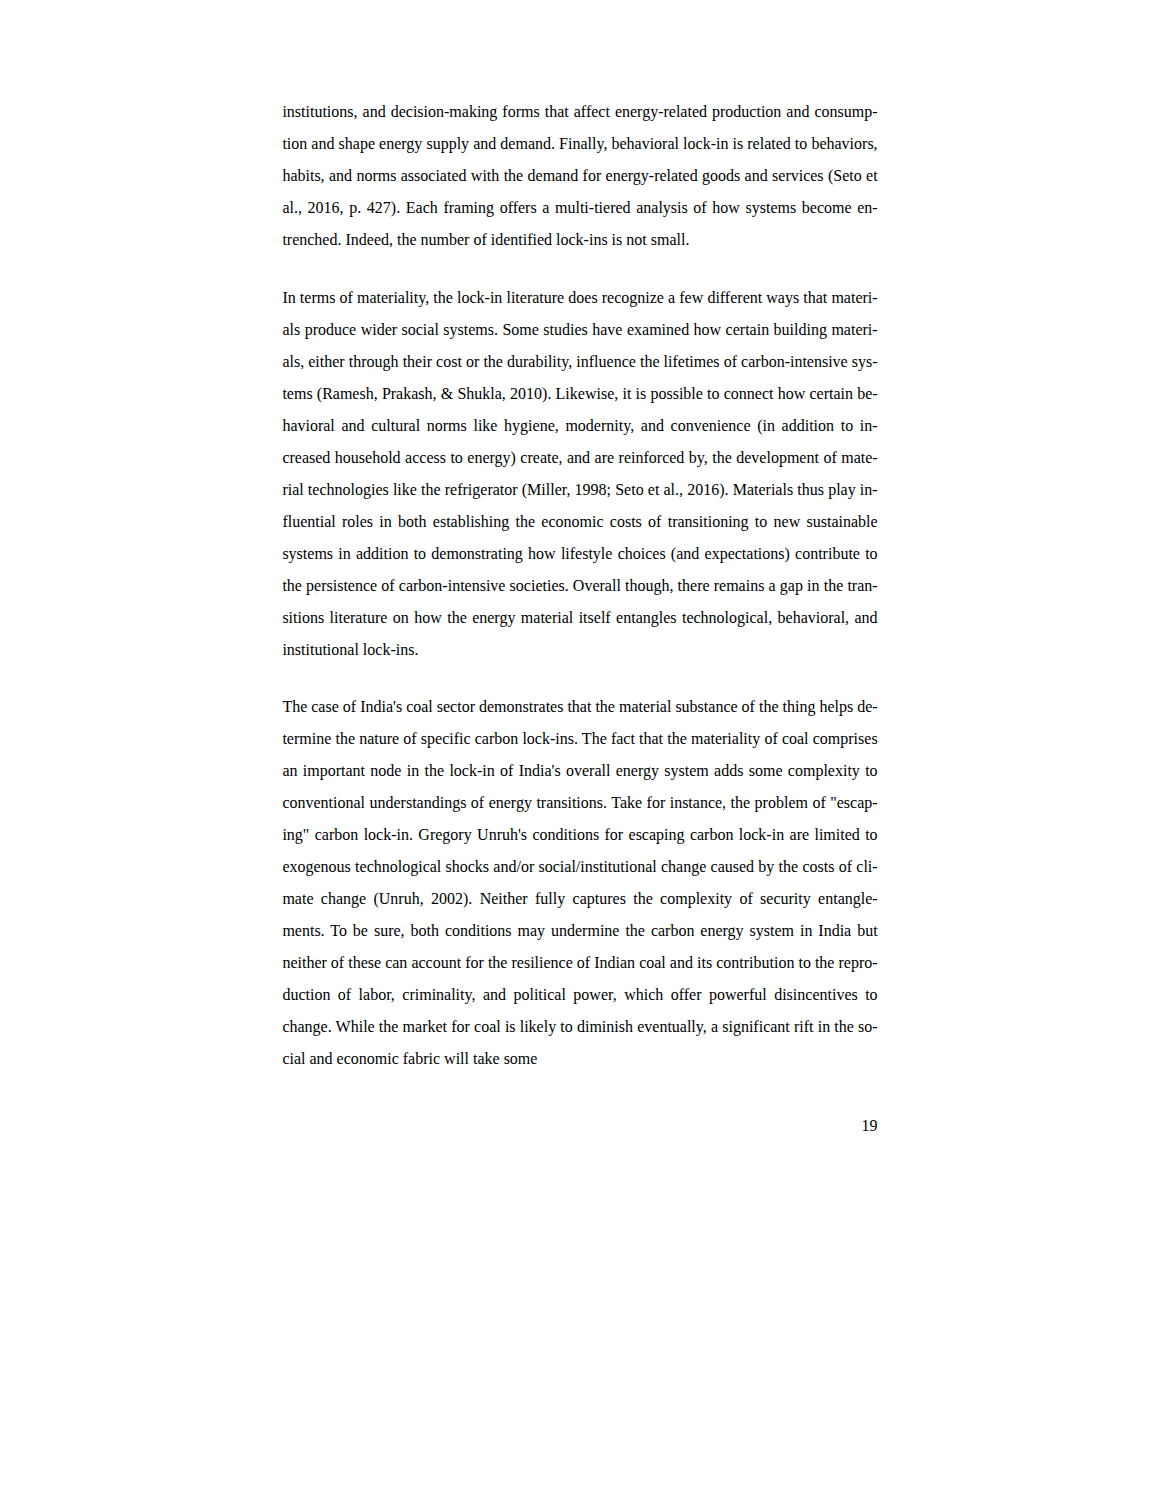institutions, and decision-making forms that affect energy-related production and consumption and shape energy supply and demand. Finally, behavioral lock-in is related to behaviors, habits, and norms associated with the demand for energy-related goods and services (Seto et al., 2016, p. 427). Each framing offers a multi-tiered analysis of how systems become entrenched. Indeed, the number of identified lock-ins is not small.
In terms of materiality, the lock-in literature does recognize a few different ways that materials produce wider social systems. Some studies have examined how certain building materials, either through their cost or the durability, influence the lifetimes of carbon-intensive systems (Ramesh, Prakash, & Shukla, 2010). Likewise, it is possible to connect how certain behavioral and cultural norms like hygiene, modernity, and convenience (in addition to increased household access to energy) create, and are reinforced by, the development of material technologies like the refrigerator (Miller, 1998; Seto et al., 2016). Materials thus play influential roles in both establishing the economic costs of transitioning to new sustainable systems in addition to demonstrating how lifestyle choices (and expectations) contribute to the persistence of carbon-intensive societies. Overall though, there remains a gap in the transitions literature on how the energy material itself entangles technological, behavioral, and institutional lock-ins.
The case of India's coal sector demonstrates that the material substance of the thing helps determine the nature of specific carbon lock-ins. The fact that the materiality of coal comprises an important node in the lock-in of India's overall energy system adds some complexity to conventional understandings of energy transitions. Take for instance, the problem of "escaping" carbon lock-in. Gregory Unruh's conditions for escaping carbon lock-in are limited to exogenous technological shocks and/or social/institutional change caused by the costs of climate change (Unruh, 2002). Neither fully captures the complexity of security entanglements. To be sure, both conditions may undermine the carbon energy system in India but neither of these can account for the resilience of Indian coal and its contribution to the reproduction of labor, criminality, and political power, which offer powerful disincentives to change. While the market for coal is likely to diminish eventually, a significant rift in the social and economic fabric will take some
19